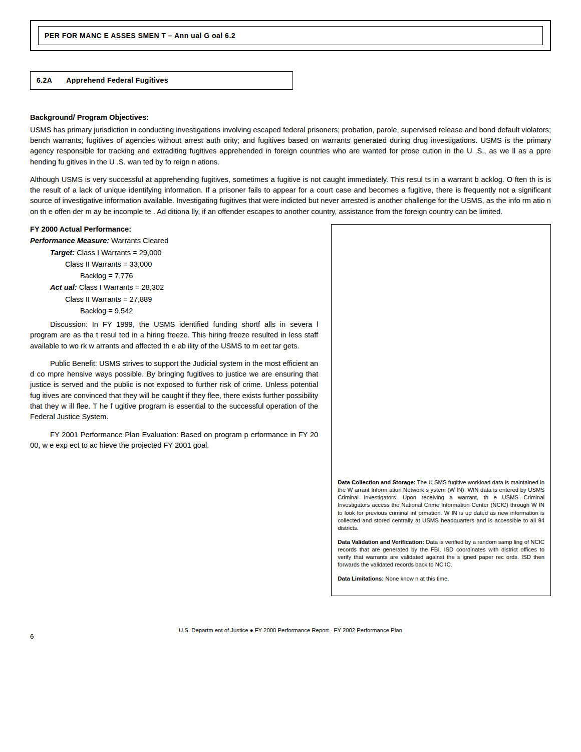PER FOR MANC E ASSES SMEN T – Ann ual G oal 6.2
6.2AApprehend Federal Fugitives
Background/ Program Objectives:
USMS has primary jurisdiction in conducting investigations involving escaped federal prisoners; probation, parole, supervised release and bond default violators; bench warrants; fugitives of agencies without arrest auth ority; and fugitives based on warrants generated during drug investigations. USMS is the primary agency responsible for tracking and extraditing fugitives apprehended in foreign countries who are wanted for prose cution in the U .S., as we ll as a ppre hending fu gitives in the U .S. wan ted by fo reign n ations.
Although USMS is very successful at apprehending fugitives, sometimes a fugitive is not caught immediately. This resul ts in a warrant b acklog. O ften th is is the result of a lack of unique identifying information. If a prisoner fails to appear for a court case and becomes a fugitive, there is frequently not a significant source of investigative information available. Investigating fugitives that were indicted but never arrested is another challenge for the USMS, as the info rm atio n on th e offen der m ay be incomple te . Ad ditiona lly, if an offender escapes to another country, assistance from the foreign country can be limited.
FY 2000 Actual Performance:
Performance Measure: Warrants Cleared
Target: Class I Warrants = 29,000
Class II Warrants = 33,000
Backlog = 7,776
Act ual: Class I Warrants = 28,302
Class II Warrants = 27,889
Backlog = 9,542
Discussion: In FY 1999, the USMS identified funding shortf alls in severa l program are as tha t resul ted in a hiring freeze. This hiring freeze resulted in less staff available to wo rk w arrants and affected th e ab ility of the USMS to m eet tar gets.
Public Benefit: USMS strives to support the Judicial system in the most efficient an d co mpre hensive ways possible. By bringing fugitives to justice we are ensuring that justice is served and the public is not exposed to further risk of crime. Unless potential fug itives are convinced that they will be caught if they flee, there exists further possibility that they w ill flee. T he f ugitive program is essential to the successful operation of the Federal Justice System.
FY 2001 Performance Plan Evaluation: Based on program p erformance in FY 20 00, w e exp ect to ac hieve the projected FY 2001 goal.
Data Collection and Storage: The U SMS fugitive workload data is maintained in the W arrant Inform ation Network s ystem (W IN). WIN data is entered by USMS Criminal Investigators. Upon receiving a warrant, th e USMS Criminal Investigators access the National Crime Information Center (NCIC) through W IN to look for previous criminal inf ormation. W IN is up dated as new information is collected and stored centrally at USMS headquarters and is accessible to all 94 districts.
Data Validation and Verification: Data is verified by a random samp ling of NCIC records that are generated by the FBI. ISD coordinates with district offices to verify that warrants are validated against the s igned paper rec ords. ISD then forwards the validated records back to NC IC.
Data Limitations: None know n at this time.
6 U.S. Departm ent of Justice ● FY 2000 Performance Report - FY 2002 Performance Plan